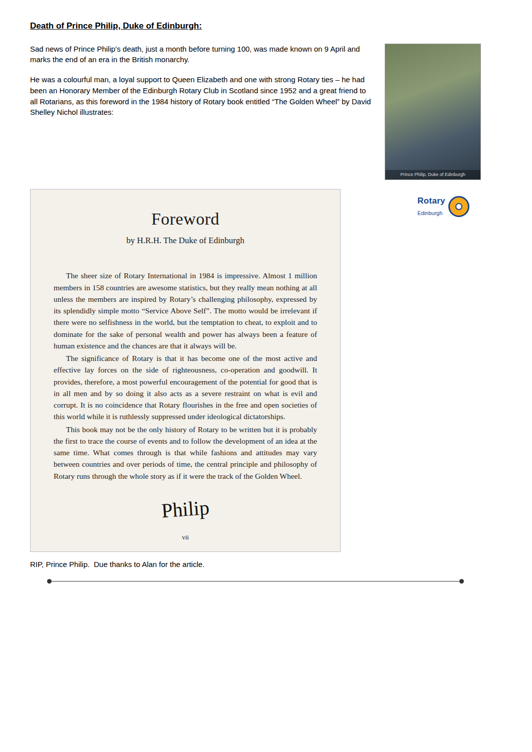Death of Prince Philip, Duke of Edinburgh:
Sad news of Prince Philip’s death, just a month before turning 100, was made known on 9 April and marks the end of an era in the British monarchy.
He was a colourful man, a loyal support to Queen Elizabeth and one with strong Rotary ties – he had been an Honorary Member of the Edinburgh Rotary Club in Scotland since 1952 and a great friend to all Rotarians, as this foreword in the 1984 history of Rotary book entitled “The Golden Wheel” by David Shelley Nichol illustrates:
Rotary
Edinburgh
Foreword
by H.R.H. The Duke of Edinburgh
The sheer size of Rotary International in 1984 is impressive. Almost 1 million members in 158 countries are awesome statistics, but they really mean nothing at all unless the members are inspired by Rotary’s challenging philosophy, expressed by its splendidly simple motto “Service Above Self”. The motto would be irrelevant if there were no selfishness in the world, but the temptation to cheat, to exploit and to dominate for the sake of personal wealth and power has always been a feature of human existence and the chances are that it always will be.
The significance of Rotary is that it has become one of the most active and effective lay forces on the side of righteousness, co-operation and goodwill. It provides, therefore, a most powerful encouragement of the potential for good that is in all men and by so doing it also acts as a severe restraint on what is evil and corrupt. It is no coincidence that Rotary flourishes in the free and open societies of this world while it is ruthlessly suppressed under ideological dictatorships.
This book may not be the only history of Rotary to be written but it is probably the first to trace the course of events and to follow the development of an idea at the same time. What comes through is that while fashions and attitudes may vary between countries and over periods of time, the central principle and philosophy of Rotary runs through the whole story as if it were the track of the Golden Wheel.
Philip
vii
RIP, Prince Philip. Due thanks to Alan for the article.